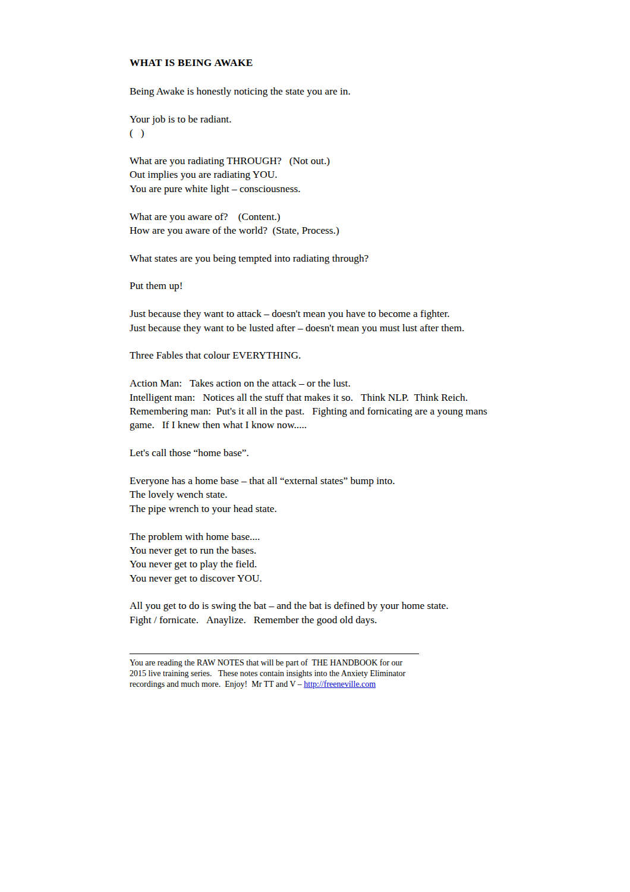WHAT IS BEING AWAKE
Being Awake is honestly noticing the state you are in.
Your job is to be radiant.
( )
What are you radiating THROUGH? (Not out.)
Out implies you are radiating YOU.
You are pure white light – consciousness.
What are you aware of? (Content.)
How are you aware of the world? (State, Process.)
What states are you being tempted into radiating through?
Put them up!
Just because they want to attack – doesn't mean you have to become a fighter.
Just because they want to be lusted after – doesn't mean you must lust after them.
Three Fables that colour EVERYTHING.
Action Man: Takes action on the attack – or the lust.
Intelligent man: Notices all the stuff that makes it so. Think NLP. Think Reich.
Remembering man: Put's it all in the past. Fighting and fornicating are a young mans game. If I knew then what I know now.....
Let's call those “home base”.
Everyone has a home base – that all “external states” bump into.
The lovely wench state.
The pipe wrench to your head state.
The problem with home base....
You never get to run the bases.
You never get to play the field.
You never get to discover YOU.
All you get to do is swing the bat – and the bat is defined by your home state.
Fight / fornicate. Anaylize. Remember the good old days.
You are reading the RAW NOTES that will be part of THE HANDBOOK for our 2015 live training series. These notes contain insights into the Anxiety Eliminator recordings and much more. Enjoy! Mr TT and V – http://freeneville.com